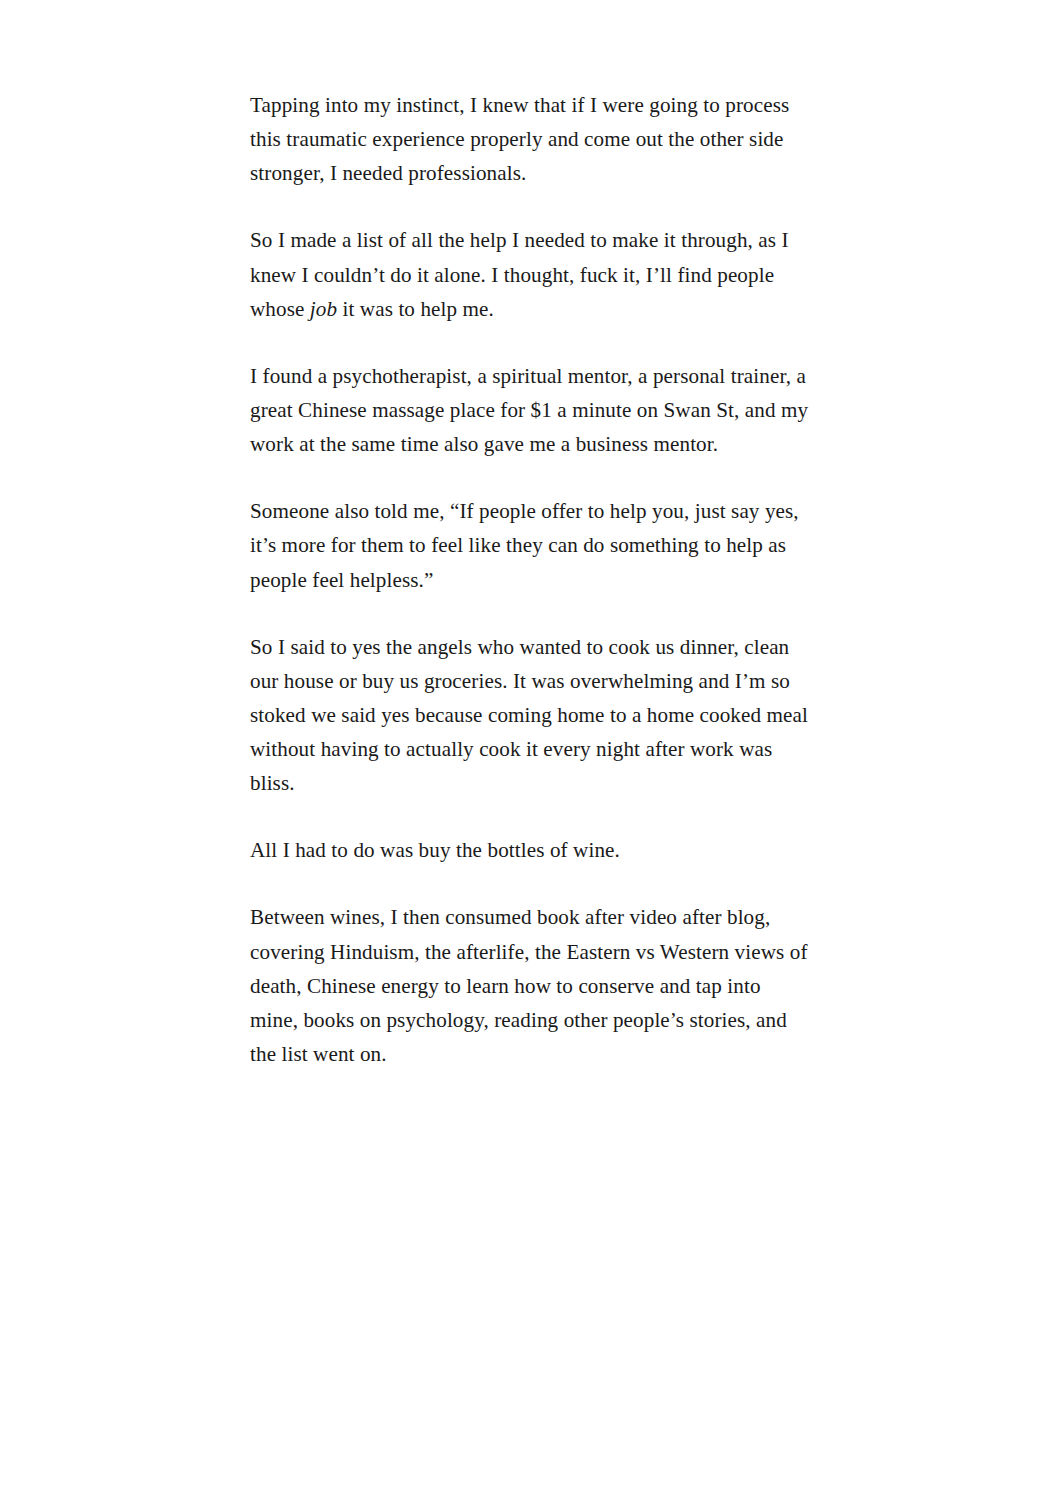Tapping into my instinct, I knew that if I were going to process this traumatic experience properly and come out the other side stronger, I needed professionals.
So I made a list of all the help I needed to make it through, as I knew I couldn’t do it alone. I thought, fuck it, I’ll find people whose job it was to help me.
I found a psychotherapist, a spiritual mentor, a personal trainer, a great Chinese massage place for $1 a minute on Swan St, and my work at the same time also gave me a business mentor.
Someone also told me, “If people offer to help you, just say yes, it’s more for them to feel like they can do something to help as people feel helpless.”
So I said to yes the angels who wanted to cook us dinner, clean our house or buy us groceries. It was overwhelming and I’m so stoked we said yes because coming home to a home cooked meal without having to actually cook it every night after work was bliss.
All I had to do was buy the bottles of wine.
Between wines, I then consumed book after video after blog, covering Hinduism, the afterlife, the Eastern vs Western views of death, Chinese energy to learn how to conserve and tap into mine, books on psychology, reading other people’s stories, and the list went on.